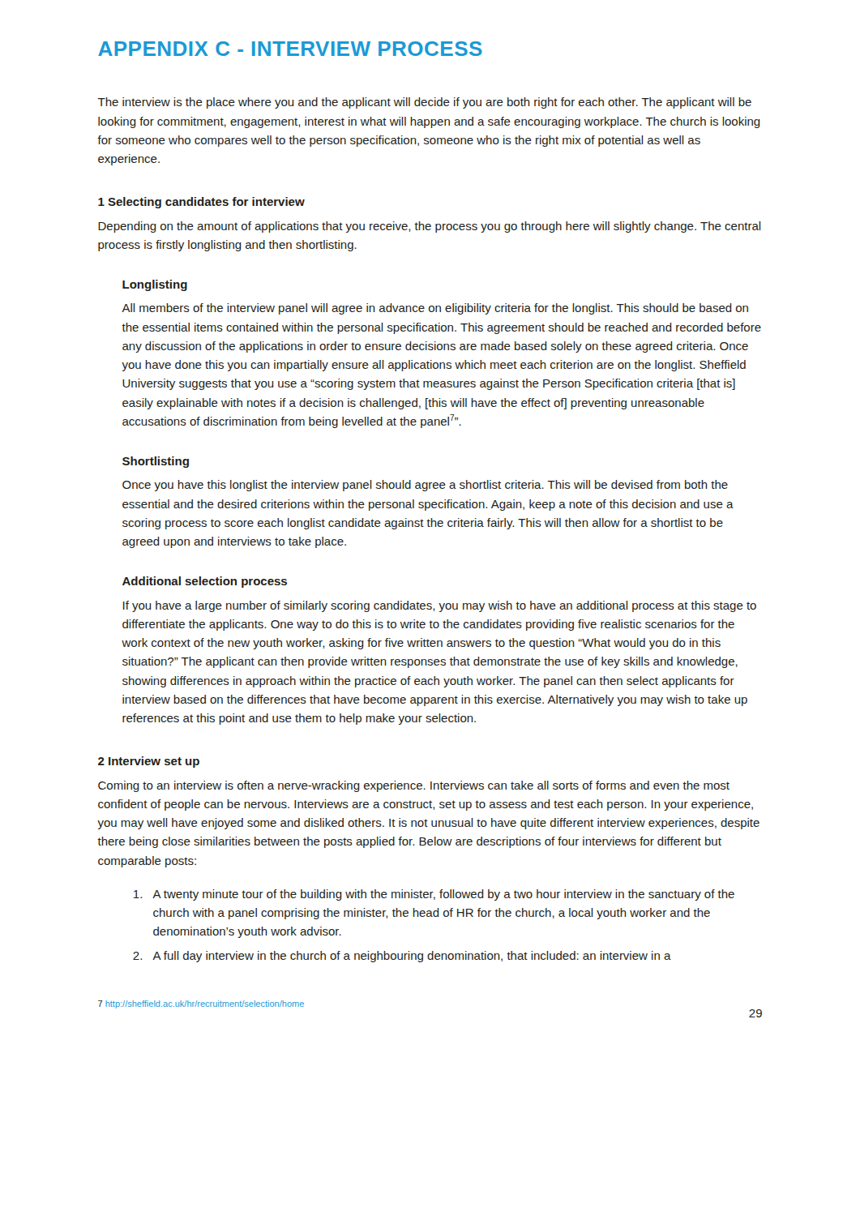Appendix C - Interview Process
The interview is the place where you and the applicant will decide if you are both right for each other. The applicant will be looking for commitment, engagement, interest in what will happen and a safe encouraging workplace. The church is looking for someone who compares well to the person specification, someone who is the right mix of potential as well as experience.
1 Selecting candidates for interview
Depending on the amount of applications that you receive, the process you go through here will slightly change. The central process is firstly longlisting and then shortlisting.
Longlisting
All members of the interview panel will agree in advance on eligibility criteria for the longlist. This should be based on the essential items contained within the personal specification. This agreement should be reached and recorded before any discussion of the applications in order to ensure decisions are made based solely on these agreed criteria. Once you have done this you can impartially ensure all applications which meet each criterion are on the longlist. Sheffield University suggests that you use a “scoring system that measures against the Person Specification criteria [that is] easily explainable with notes if a decision is challenged, [this will have the effect of] preventing unreasonable accusations of discrimination from being levelled at the panel7”.
Shortlisting
Once you have this longlist the interview panel should agree a shortlist criteria. This will be devised from both the essential and the desired criterions within the personal specification. Again, keep a note of this decision and use a scoring process to score each longlist candidate against the criteria fairly. This will then allow for a shortlist to be agreed upon and interviews to take place.
Additional selection process
If you have a large number of similarly scoring candidates, you may wish to have an additional process at this stage to differentiate the applicants. One way to do this is to write to the candidates providing five realistic scenarios for the work context of the new youth worker, asking for five written answers to the question “What would you do in this situation?” The applicant can then provide written responses that demonstrate the use of key skills and knowledge, showing differences in approach within the practice of each youth worker. The panel can then select applicants for interview based on the differences that have become apparent in this exercise. Alternatively you may wish to take up references at this point and use them to help make your selection.
2 Interview set up
Coming to an interview is often a nerve-wracking experience. Interviews can take all sorts of forms and even the most confident of people can be nervous. Interviews are a construct, set up to assess and test each person. In your experience, you may well have enjoyed some and disliked others. It is not unusual to have quite different interview experiences, despite there being close similarities between the posts applied for. Below are descriptions of four interviews for different but comparable posts:
A twenty minute tour of the building with the minister, followed by a two hour interview in the sanctuary of the church with a panel comprising the minister, the head of HR for the church, a local youth worker and the denomination’s youth work advisor.
A full day interview in the church of a neighbouring denomination, that included: an interview in a
7 http://sheffield.ac.uk/hr/recruitment/selection/home 29